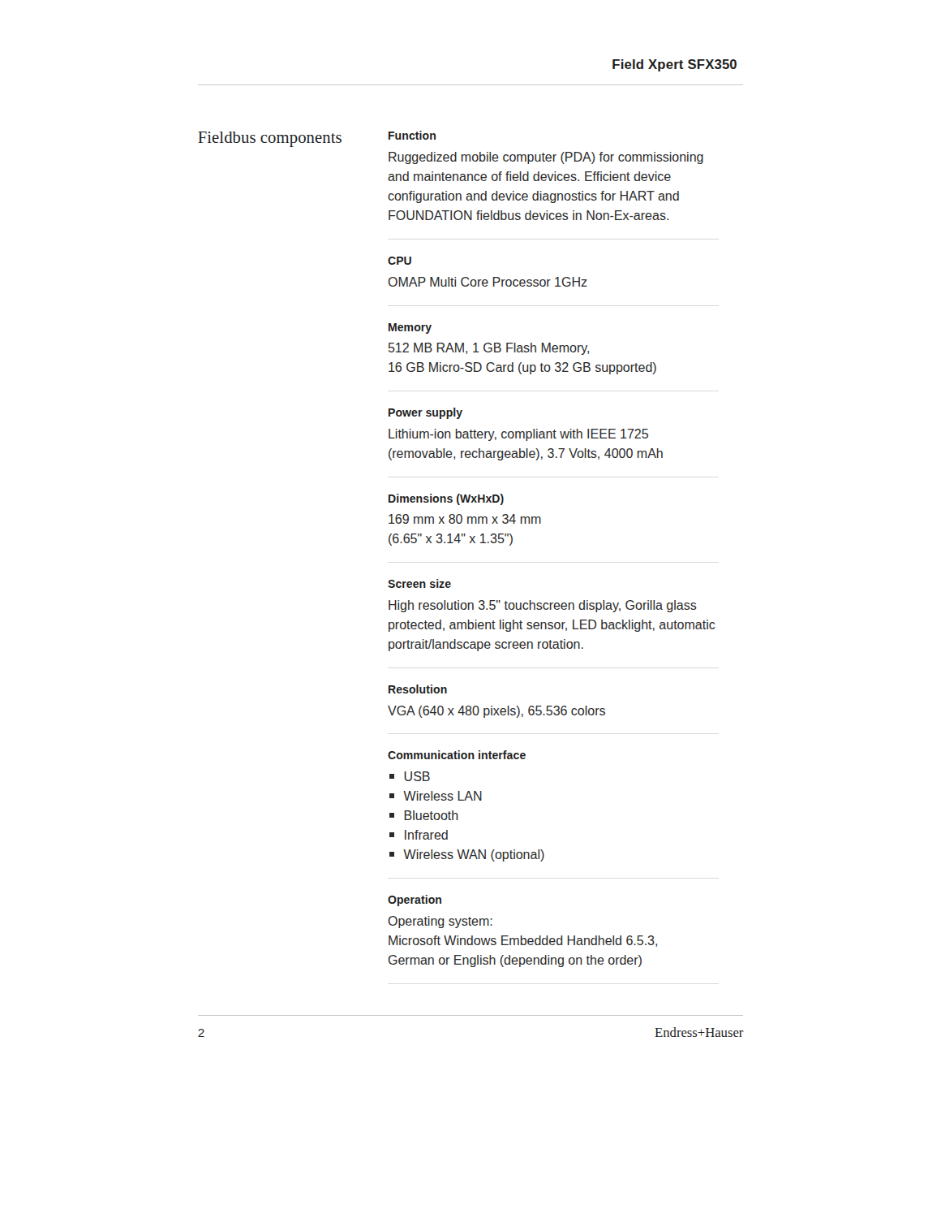Field Xpert SFX350
Fieldbus components
Function
Ruggedized mobile computer (PDA) for commissioning and maintenance of field devices. Efficient device configuration and device diagnostics for HART and FOUNDATION fieldbus devices in Non-Ex-areas.
CPU
OMAP Multi Core Processor 1GHz
Memory
512 MB RAM, 1 GB Flash Memory,
16 GB Micro-SD Card (up to 32 GB supported)
Power supply
Lithium-ion battery, compliant with IEEE 1725 (removable, rechargeable), 3.7 Volts, 4000 mAh
Dimensions (WxHxD)
169 mm x 80 mm x 34 mm
(6.65" x 3.14" x 1.35")
Screen size
High resolution 3.5" touchscreen display, Gorilla glass protected, ambient light sensor, LED backlight, automatic portrait/landscape screen rotation.
Resolution
VGA (640 x 480 pixels), 65.536 colors
Communication interface
USB
Wireless LAN
Bluetooth
Infrared
Wireless WAN (optional)
Operation
Operating system:
Microsoft Windows Embedded Handheld 6.5.3,
German or English (depending on the order)
2
Endress+Hauser